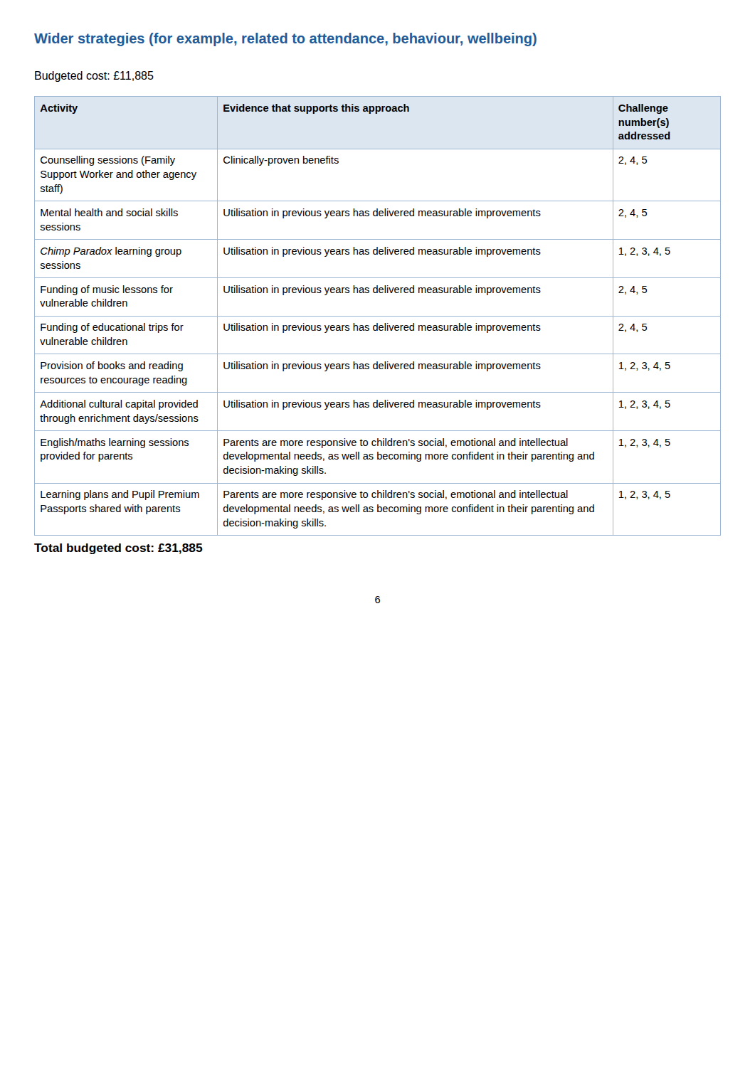Wider strategies (for example, related to attendance, behaviour, wellbeing)
Budgeted cost: £11,885
| Activity | Evidence that supports this approach | Challenge number(s) addressed |
| --- | --- | --- |
| Counselling sessions (Family Support Worker and other agency staff) | Clinically-proven benefits | 2, 4, 5 |
| Mental health and social skills sessions | Utilisation in previous years has delivered measurable improvements | 2, 4, 5 |
| Chimp Paradox learning group sessions | Utilisation in previous years has delivered measurable improvements | 1, 2, 3, 4, 5 |
| Funding of music lessons for vulnerable children | Utilisation in previous years has delivered measurable improvements | 2, 4, 5 |
| Funding of educational trips for vulnerable children | Utilisation in previous years has delivered measurable improvements | 2, 4, 5 |
| Provision of books and reading resources to encourage reading | Utilisation in previous years has delivered measurable improvements | 1, 2, 3, 4, 5 |
| Additional cultural capital provided through enrichment days/sessions | Utilisation in previous years has delivered measurable improvements | 1, 2, 3, 4, 5 |
| English/maths learning sessions provided for parents | Parents are more responsive to children's social, emotional and intellectual developmental needs, as well as becoming more confident in their parenting and decision-making skills. | 1, 2, 3, 4, 5 |
| Learning plans and Pupil Premium Passports shared with parents | Parents are more responsive to children's social, emotional and intellectual developmental needs, as well as becoming more confident in their parenting and decision-making skills. | 1, 2, 3, 4, 5 |
Total budgeted cost: £31,885
6